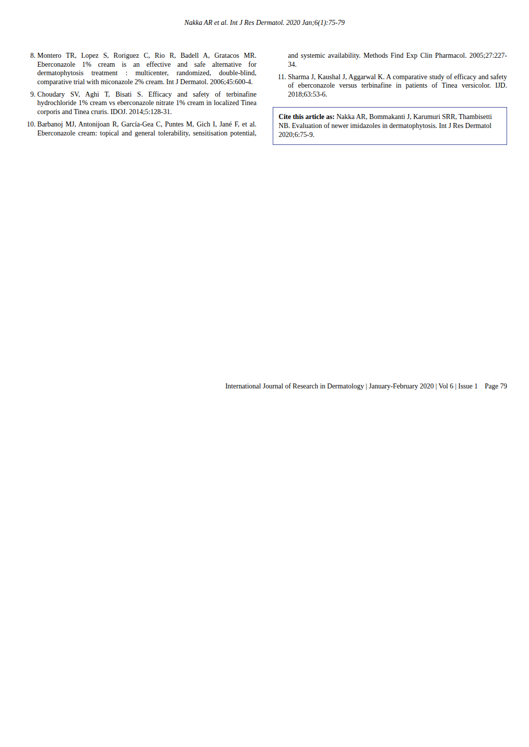Nakka AR et al. Int J Res Dermatol. 2020 Jan;6(1):75-79
Montero TR, Lopez S, Roriguez C, Rio R, Badell A, Gratacos MR. Eberconazole 1% cream is an effective and safe alternative for dermatophytosis treatment : multicenter, randomized, double-blind, comparative trial with miconazole 2% cream. Int J Dermatol. 2006;45:600-4.
Choudary SV, Aghi T, Bisati S. Efficacy and safety of terbinafine hydrochloride 1% cream vs eberconazole nitrate 1% cream in localized Tinea corporis and Tinea cruris. IDOJ. 2014;5:128-31.
Barbanoj MJ, Antonijoan R, García-Gea C, Puntes M, Gich I, Jané F, et al. Eberconazole cream: topical and general tolerability, sensitisation potential, and systemic availability. Methods Find Exp Clin Pharmacol. 2005;27:227-34.
Sharma J, Kaushal J, Aggarwal K. A comparative study of efficacy and safety of eberconazole versus terbinafine in patients of Tinea versicolor. IJD. 2018;63:53-6.
Cite this article as: Nakka AR, Bommakanti J, Karumuri SRR, Thambisetti NB. Evaluation of newer imidazoles in dermatophytosis. Int J Res Dermatol 2020;6:75-9.
International Journal of Research in Dermatology | January-February 2020 | Vol 6 | Issue 1 Page 79